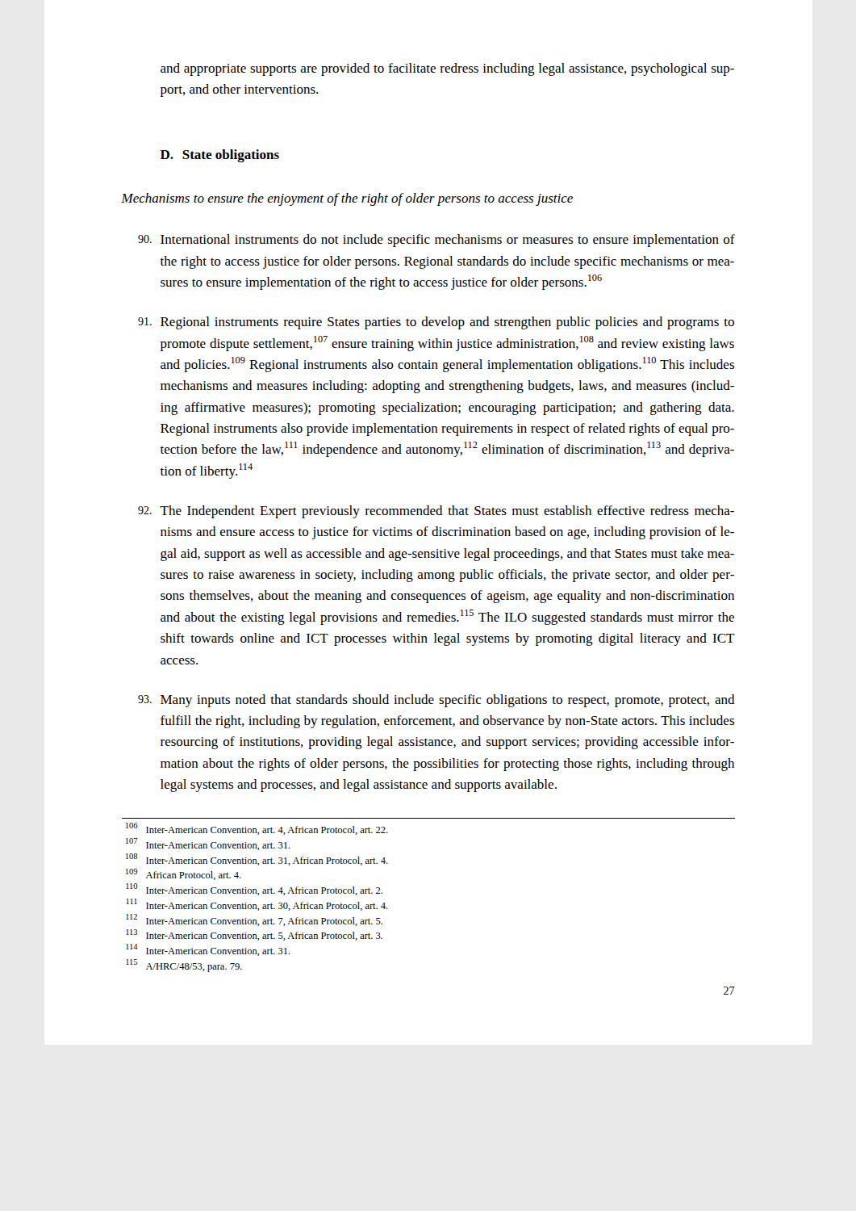and appropriate supports are provided to facilitate redress including legal assistance, psychological support, and other interventions.
D. State obligations
Mechanisms to ensure the enjoyment of the right of older persons to access justice
International instruments do not include specific mechanisms or measures to ensure implementation of the right to access justice for older persons. Regional standards do include specific mechanisms or measures to ensure implementation of the right to access justice for older persons.106
Regional instruments require States parties to develop and strengthen public policies and programs to promote dispute settlement,107 ensure training within justice administration,108 and review existing laws and policies.109 Regional instruments also contain general implementation obligations.110 This includes mechanisms and measures including: adopting and strengthening budgets, laws, and measures (including affirmative measures); promoting specialization; encouraging participation; and gathering data. Regional instruments also provide implementation requirements in respect of related rights of equal protection before the law,111 independence and autonomy,112 elimination of discrimination,113 and deprivation of liberty.114
The Independent Expert previously recommended that States must establish effective redress mechanisms and ensure access to justice for victims of discrimination based on age, including provision of legal aid, support as well as accessible and age-sensitive legal proceedings, and that States must take measures to raise awareness in society, including among public officials, the private sector, and older persons themselves, about the meaning and consequences of ageism, age equality and non-discrimination and about the existing legal provisions and remedies.115 The ILO suggested standards must mirror the shift towards online and ICT processes within legal systems by promoting digital literacy and ICT access.
Many inputs noted that standards should include specific obligations to respect, promote, protect, and fulfill the right, including by regulation, enforcement, and observance by non-State actors. This includes resourcing of institutions, providing legal assistance, and support services; providing accessible information about the rights of older persons, the possibilities for protecting those rights, including through legal systems and processes, and legal assistance and supports available.
Inter-American Convention, art. 4, African Protocol, art. 22.
Inter-American Convention, art. 31.
Inter-American Convention, art. 31, African Protocol, art. 4.
African Protocol, art. 4.
Inter-American Convention, art. 4, African Protocol, art. 2.
Inter-American Convention, art. 30, African Protocol, art. 4.
Inter-American Convention, art. 7, African Protocol, art. 5.
Inter-American Convention, art. 5, African Protocol, art. 3.
Inter-American Convention, art. 31.
A/HRC/48/53, para. 79.
27